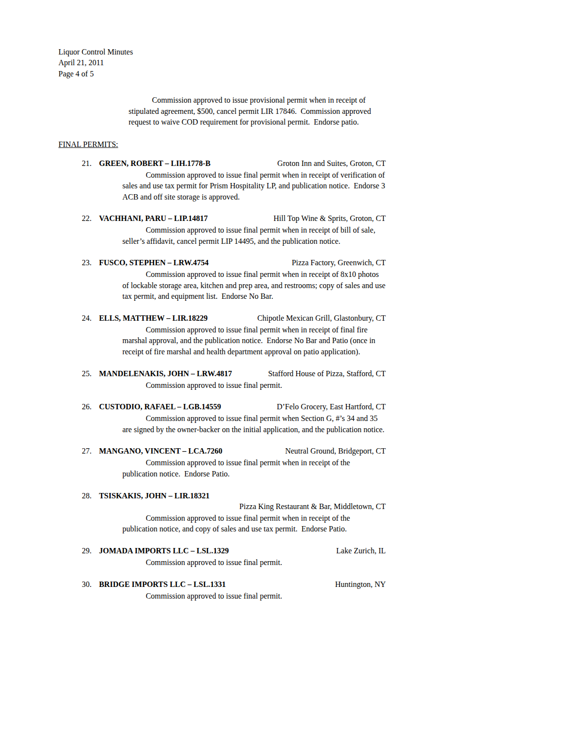Liquor Control Minutes
April 21, 2011
Page 4 of 5
Commission approved to issue provisional permit when in receipt of stipulated agreement, $500, cancel permit LIR 17846. Commission approved request to waive COD requirement for provisional permit. Endorse patio.
FINAL PERMITS:
21.
GREEN, ROBERT – LIH.1778-B Groton Inn and Suites, Groton, CT
Commission approved to issue final permit when in receipt of verification of sales and use tax permit for Prism Hospitality LP, and publication notice. Endorse 3 ACB and off site storage is approved.
22.
VACHHANI, PARU – LIP.14817 Hill Top Wine & Sprits, Groton, CT
Commission approved to issue final permit when in receipt of bill of sale, seller’s affidavit, cancel permit LIP 14495, and the publication notice.
23.
FUSCO, STEPHEN – LRW.4754 Pizza Factory, Greenwich, CT
Commission approved to issue final permit when in receipt of 8x10 photos of lockable storage area, kitchen and prep area, and restrooms; copy of sales and use tax permit, and equipment list. Endorse No Bar.
24.
ELLS, MATTHEW – LIR.18229 Chipotle Mexican Grill, Glastonbury, CT
Commission approved to issue final permit when in receipt of final fire marshal approval, and the publication notice. Endorse No Bar and Patio (once in receipt of fire marshal and health department approval on patio application).
25.
MANDELENAKIS, JOHN – LRW.4817 Stafford House of Pizza, Stafford, CT
Commission approved to issue final permit.
26.
CUSTODIO, RAFAEL – LGB.14559 D’Felo Grocery, East Hartford, CT
Commission approved to issue final permit when Section G, #’s 34 and 35 are signed by the owner-backer on the initial application, and the publication notice.
27.
MANGANO, VINCENT – LCA.7260 Neutral Ground, Bridgeport, CT
Commission approved to issue final permit when in receipt of the publication notice. Endorse Patio.
28.
TSISKAKIS, JOHN – LIR.18321
Pizza King Restaurant & Bar, Middletown, CT
Commission approved to issue final permit when in receipt of the publication notice, and copy of sales and use tax permit. Endorse Patio.
29.
JOMADA IMPORTS LLC – LSL.1329 Lake Zurich, IL
Commission approved to issue final permit.
30.
BRIDGE IMPORTS LLC – LSL.1331 Huntington, NY
Commission approved to issue final permit.